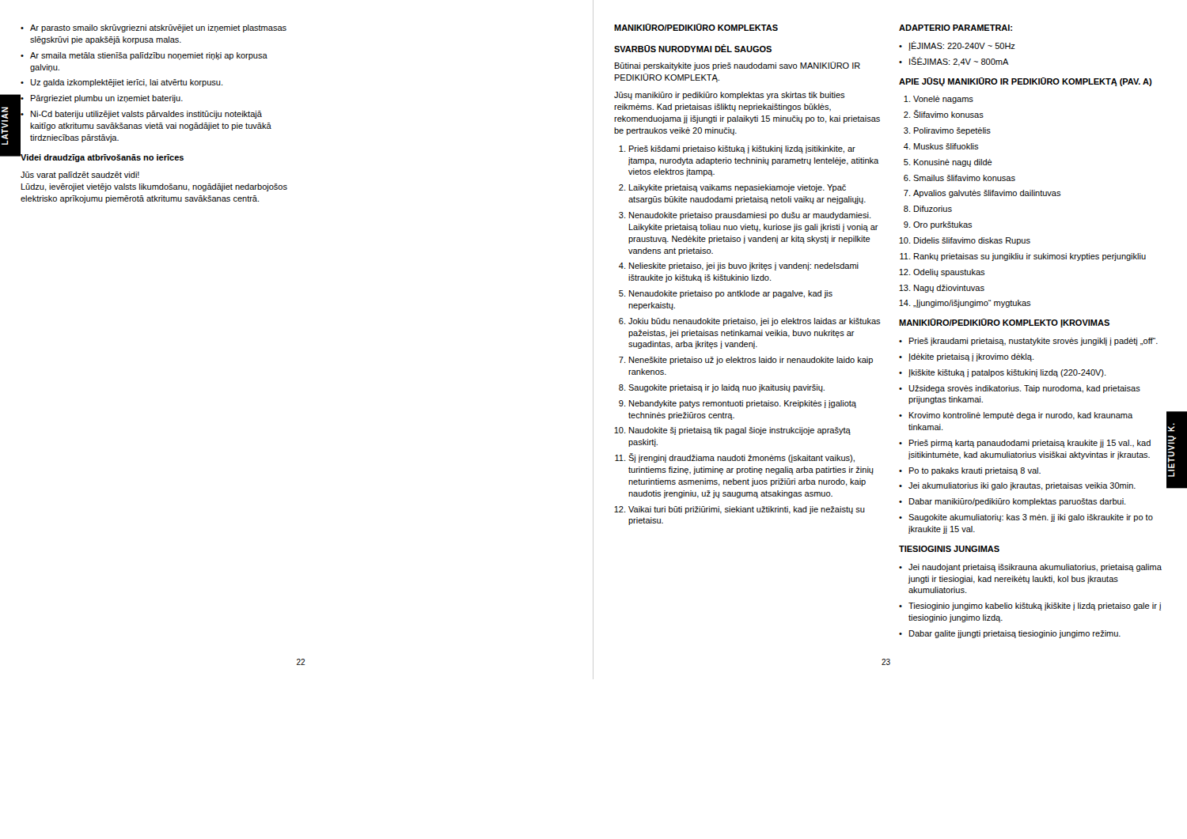LATVIAN
Ar parasto smailo skrūvgriezni atskrūvējiet un izņemiet plastmasas slēgskrūvi pie apakšējā korpusa malas.
Ar smaila metāla stienīša palīdzību noņemiet riņķi ap korpusa galviņu.
Uz galda izkomplektējiet ierīci, lai atvērtu korpusu.
Pārgrieziet plumbu un izņemiet bateriju.
Ni-Cd bateriju utilizējiet valsts pārvaldes institūciju noteiktajā kaitīgo atkritumu savākšanas vietā vai nogādājiet to pie tuvākā tirdzniecības pārstāvja.
Videi draudzīga atbrīvošanās no ierīces
Jūs varat palīdzēt saudzēt vidi!
Lūdzu, ievērojiet vietējo valsts likumdošanu, nogādājiet nedarbojošos elektrisko aprīkojumu piemērotā atkritumu savākšanas centrā.
22
LIETUVIŲ K.
MANIKIŪRO/PEDIKIŪRO KOMPLEKTAS
SVARBŪS NURODYMAI DĖL SAUGOS
Būtinai perskaitykite juos prieš naudodami savo MANIKIŪRO IR PEDIKIŪRO KOMPLEKTĄ.
Jūsų manikiūro ir pedikiūro komplektas yra skirtas tik buities reikmėms. Kad prietaisas išliktų nepriekaištingos būklės, rekomenduojama jį išjungti ir palaikyti 15 minučių po to, kai prietaisas be pertraukos veikė 20 minučių.
Prieš kišdami prietaiso kištuką į kištukinį lizdą įsitikinkite, ar įtampa, nurodyta adapterio techninių parametrų lentelėje, atitinka vietos elektros įtampą.
Laikykite prietaisą vaikams nepasiekiamoje vietoje. Ypač atsargūs būkite naudodami prietaisą netoli vaikų ar neįgaliųjų.
Nenaudokite prietaiso prausdamiesi po dušu ar maudydamiesi. Laikykite prietaisą toliau nuo vietų, kuriose jis gali įkristi į vonią ar praustuvą. Nedėkite prietaiso į vandenį ar kitą skystį ir nepilkite vandens ant prietaiso.
Nelieskite prietaiso, jei jis buvo įkritęs į vandenį: nedelsdami ištraukite jo kištuką iš kištukinio lizdo.
Nenaudokite prietaiso po antklode ar pagalve, kad jis neperkaistų.
Jokiu būdu nenaudokite prietaiso, jei jo elektros laidas ar kištukas pažeistas, jei prietaisas netinkamai veikia, buvo nukritęs ar sugadintas, arba įkritęs į vandenį.
Neneškite prietaiso už jo elektros laido ir nenaudokite laido kaip rankenos.
Saugokite prietaisą ir jo laidą nuo įkaitusių paviršių.
Nebandykite patys remontuoti prietaiso. Kreipkitės į įgaliotą techninės priežiūros centrą.
Naudokite šį prietaisą tik pagal šioje instrukcijoje aprašytą paskirtį.
Šį įrenginį draudžiama naudoti žmonėms (įskaitant vaikus), turintiems fizinę, jutiminę ar protinę negalią arba patirties ir žinių neturintiems asmenims, nebent juos prižiūri arba nurodo, kaip naudotis įrenginiu, už jų saugumą atsakingas asmuo.
Vaikai turi būti prižiūrimi, siekiant užtikrinti, kad jie nežaistų su prietaisu.
ADAPTERIO PARAMETRAI:
ĮĖJIMAS: 220-240V ~ 50Hz
IŠĖJIMAS: 2,4V ~ 800mA
APIE JŪSŲ MANIKIŪRO IR PEDIKIŪRO KOMPLEKTĄ (pav. A)
Vonelė nagams
Šlifavimo konusas
Poliravimo šepetėlis
Muskus šlifuoklis
Konusinė nagų dildė
Smailus šlifavimo konusas
Apvalios galvutės šlifavimo dailintuvas
Difuzorius
Oro purkštukas
Didelis šlifavimo diskas Rupus
Rankų prietaisas su jungikliu ir sukimosi krypties perjungikliu
Odelių spaustukas
Nagų džiovintuvas
„Įjungimo/išjungimo“ mygtukas
MANIKIŪRO/PEDIKIŪRO KOMPLEKTO ĮKROVIMAS
Prieš įkraudami prietaisą, nustatykite srovės jungiklį į padėtį „off“.
Įdėkite prietaisą į įkrovimo dėklą.
Įkiškite kištuką į patalpos kištukinį lizdą (220-240V).
Užsidega srovės indikatorius. Taip nurodoma, kad prietaisas prijungtas tinkamai.
Krovimo kontrolinė lemputė dega ir nurodo, kad kraunama tinkamai.
Prieš pirmą kartą panaudodami prietaisą kraukite jį 15 val., kad įsitikintumėte, kad akumuliatorius visiškai aktyvintas ir įkrautas.
Po to pakaks krauti prietaisą 8 val.
Jei akumuliatorius iki galo įkrautas, prietaisas veikia 30min.
Dabar manikiūro/pedikiūro komplektas paruoštas darbui.
Saugokite akumuliatorių: kas 3 mėn. jį iki galo iškraukite ir po to įkraukite jį 15 val.
TIESIOGINIS JUNGIMAS
Jei naudojant prietaisą išsikrauna akumuliatorius, prietaisą galima jungti ir tiesiogiai, kad nereikėtų laukti, kol bus įkrautas akumuliatorius.
Tiesioginio jungimo kabelio kištuką įkiškite į lizdą prietaiso gale ir į tiesioginio jungimo lizdą.
Dabar galite įjungti prietaisą tiesioginio jungimo režimu.
23